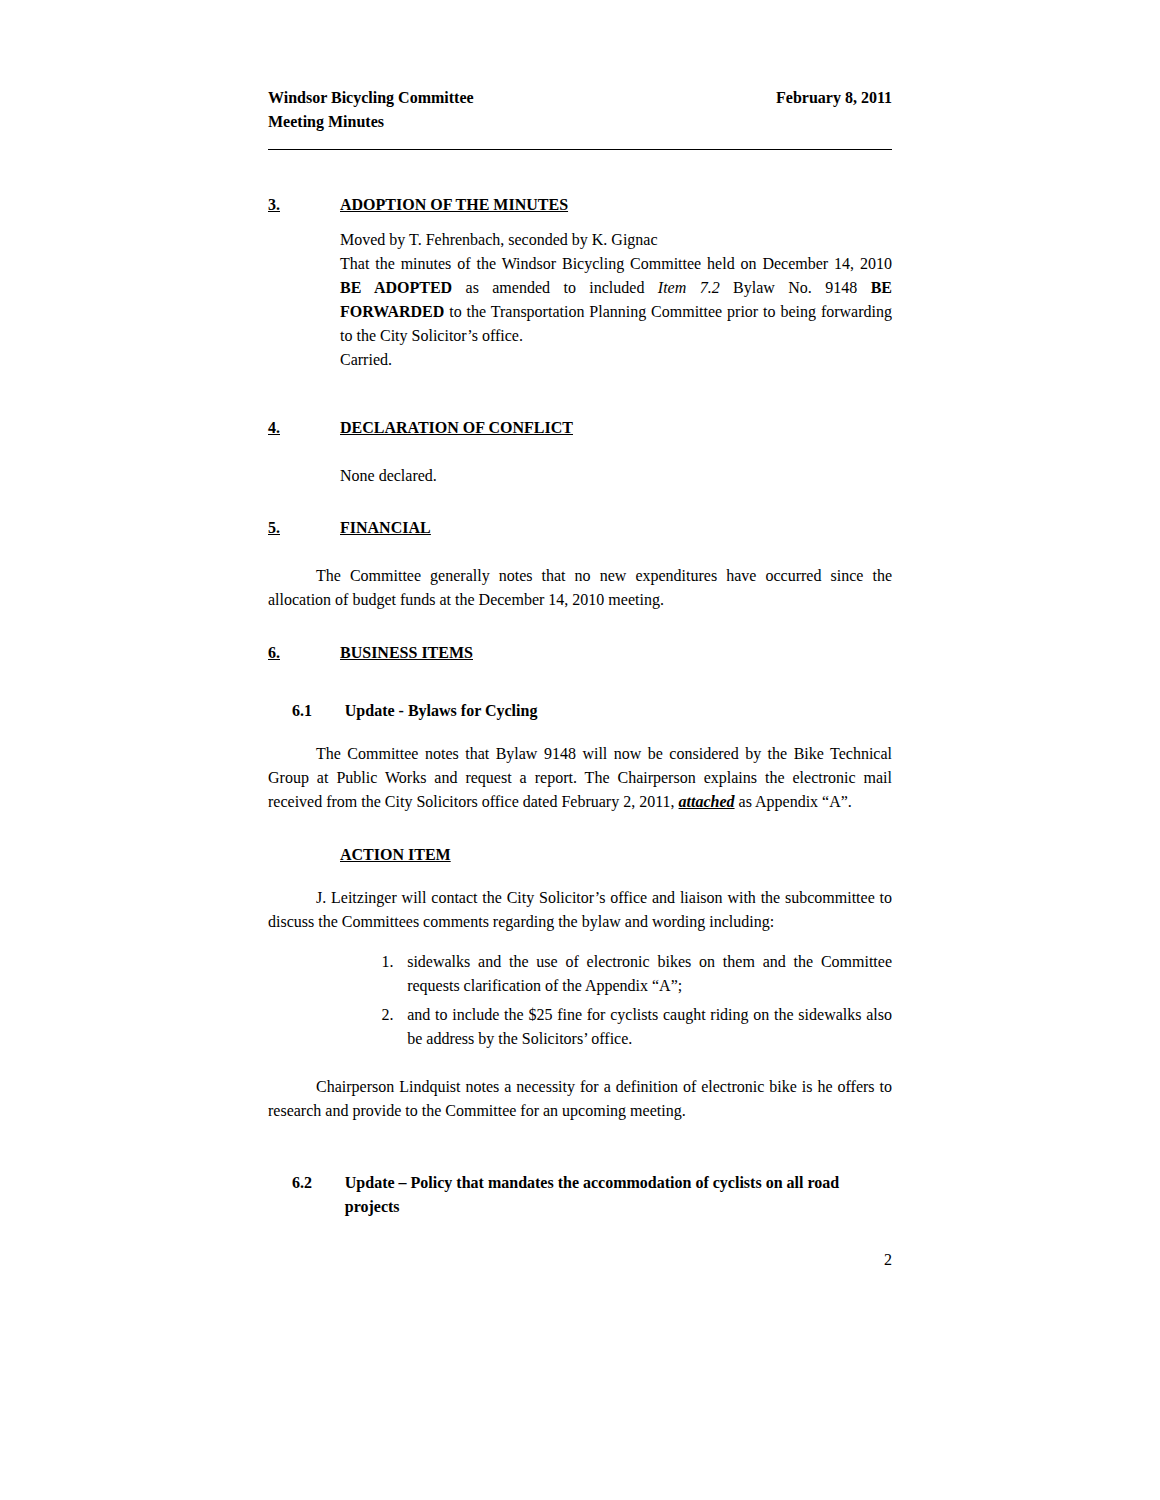Windsor Bicycling Committee
Meeting Minutes
February 8, 2011
3. ADOPTION OF THE MINUTES
Moved by T. Fehrenbach, seconded by K. Gignac
That the minutes of the Windsor Bicycling Committee held on December 14, 2010 BE ADOPTED as amended to included Item 7.2 Bylaw No. 9148 BE FORWARDED to the Transportation Planning Committee prior to being forwarding to the City Solicitor’s office.
Carried.
4. DECLARATION OF CONFLICT
None declared.
5. FINANCIAL
The Committee generally notes that no new expenditures have occurred since the allocation of budget funds at the December 14, 2010 meeting.
6. BUSINESS ITEMS
6.1 Update - Bylaws for Cycling
The Committee notes that Bylaw 9148 will now be considered by the Bike Technical Group at Public Works and request a report. The Chairperson explains the electronic mail received from the City Solicitors office dated February 2, 2011, attached as Appendix “A”.
ACTION ITEM
J. Leitzinger will contact the City Solicitor’s office and liaison with the subcommittee to discuss the Committees comments regarding the bylaw and wording including:
sidewalks and the use of electronic bikes on them and the Committee requests clarification of the Appendix “A”;
and to include the $25 fine for cyclists caught riding on the sidewalks also be address by the Solicitors’ office.
Chairperson Lindquist notes a necessity for a definition of electronic bike is he offers to research and provide to the Committee for an upcoming meeting.
6.2 Update – Policy that mandates the accommodation of cyclists on all road projects
2